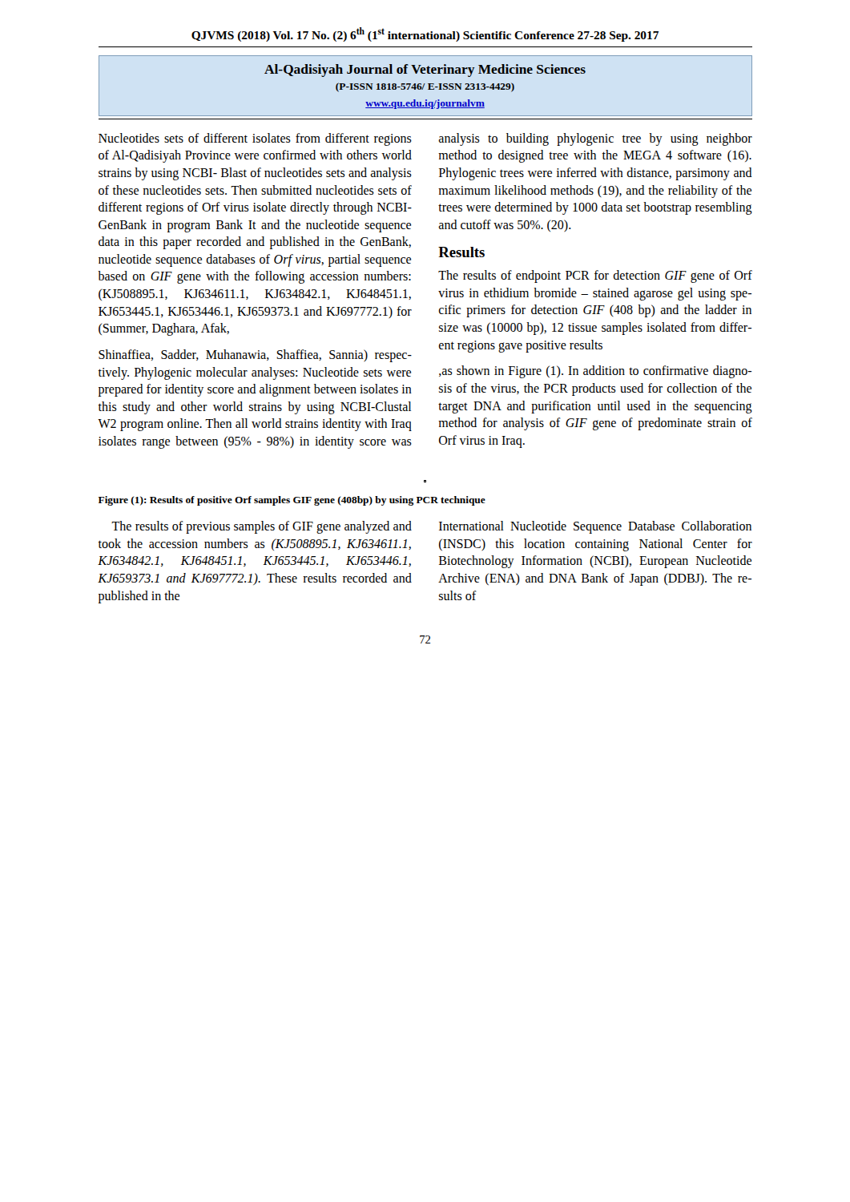QJVMS (2018) Vol. 17 No. (2) 6th (1st international) Scientific Conference 27-28 Sep. 2017
Al-Qadisiyah Journal of Veterinary Medicine Sciences (P-ISSN 1818-5746/ E-ISSN 2313-4429) www.qu.edu.iq/journalvm
Nucleotides sets of different isolates from different regions of Al-Qadisiyah Province were confirmed with others world strains by using NCBI- Blast of nucleotides sets and analysis of these nucleotides sets. Then submitted nucleotides sets of different regions of Orf virus isolate directly through NCBI- GenBank in program Bank It and the nucleotide sequence data in this paper recorded and published in the GenBank, nucleotide sequence databases of Orf virus, partial sequence based on GIF gene with the following accession numbers: (KJ508895.1, KJ634611.1, KJ634842.1, KJ648451.1, KJ653445.1, KJ653446.1, KJ659373.1 and KJ697772.1) for (Summer, Daghara, Afak,
Shinaffiea, Sadder, Muhanawia, Shaffiea, Sannia) respectively. Phylogenic molecular analyses: Nucleotide sets were prepared for identity score and alignment between isolates in this study and other world strains by using NCBI-Clustal W2 program online. Then all world strains identity with Iraq isolates range between (95% - 98%) in identity score was analysis to building phylogenic tree by using neighbor method to designed tree with the MEGA 4 software (16). Phylogenic trees were inferred with distance, parsimony and maximum likelihood methods (19), and the reliability of the trees were determined by 1000 data set bootstrap resembling and cutoff was 50%. (20).
Results
The results of endpoint PCR for detection GIF gene of Orf virus in ethidium bromide – stained agarose gel using specific primers for detection GIF (408 bp) and the ladder in size was (10000 bp), 12 tissue samples isolated from different regions gave positive results
,as shown in Figure (1). In addition to confirmative diagnosis of the virus, the PCR products used for collection of the target DNA and purification until used in the sequencing method for analysis of GIF gene of predominate strain of Orf virus in Iraq.
Figure (1): Results of positive Orf samples GIF gene (408bp) by using PCR technique
The results of previous samples of GIF gene analyzed and took the accession numbers as (KJ508895.1, KJ634611.1, KJ634842.1, KJ648451.1, KJ653445.1, KJ653446.1, KJ659373.1 and KJ697772.1). These results recorded and published in the
International Nucleotide Sequence Database Collaboration (INSDC) this location containing National Center for Biotechnology Information (NCBI), European Nucleotide Archive (ENA) and DNA Bank of Japan (DDBJ). The results of
72